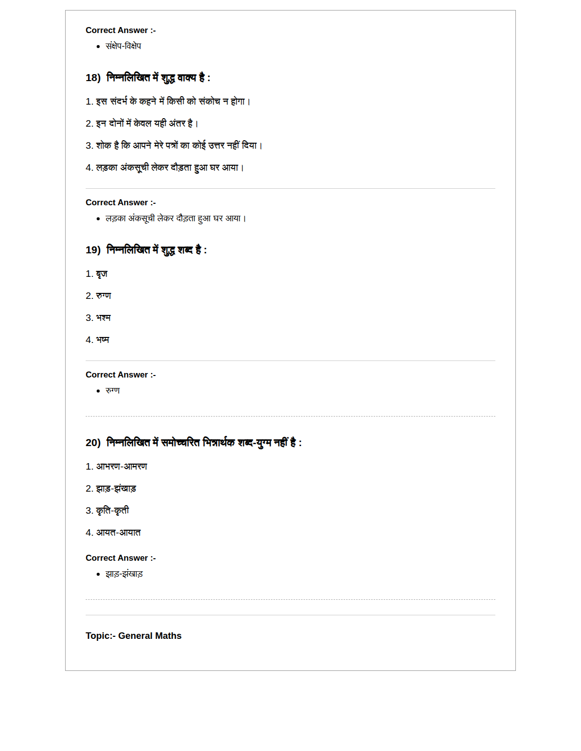Correct Answer :-
संक्षेप-विक्षेप
18) निम्नलिखित में शुद्ध वाक्य है :
1. इस संदर्भ के कहने में किसी को संकोच न होगा।
2. इन दोनों में केवल यही अंतर है।
3. शोक है कि आपने मेरे पत्रों का कोई उत्तर नहीं दिया।
4. लड़का अंकसूची लेकर दौड़ता हुआ घर आया।
Correct Answer :-
लड़का अंकसूची लेकर दौड़ता हुआ घर आया।
19) निम्नलिखित में शुद्ध शब्द है :
1. बृज
2. रुग्ण
3. भश्म
4. भष्म
Correct Answer :-
रुग्ण
20) निम्नलिखित में समोच्चरित भिन्नार्थक शब्द-युग्म नहीं है :
1. आभरण-आमरण
2. झाड़-झंखाड़
3. कृति-कृती
4. आयत-आयात
Correct Answer :-
झाड़-झंखाड़
Topic:- General Maths